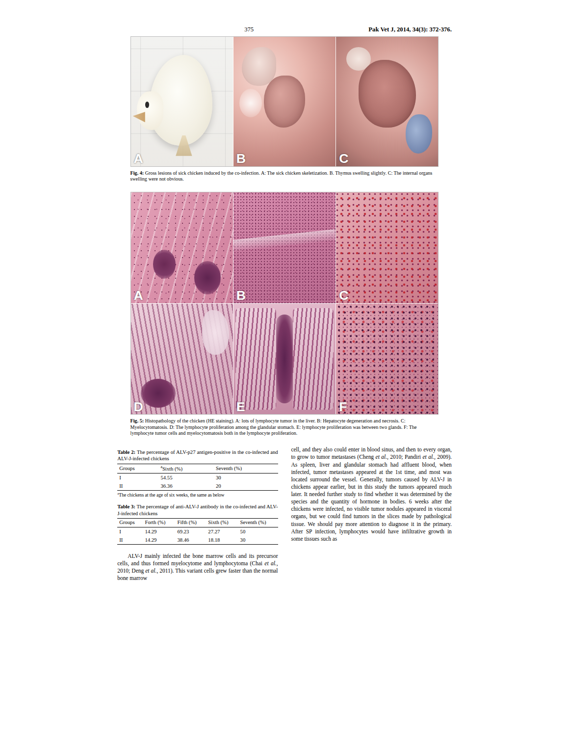375 Pak Vet J, 2014, 34(3): 372-376.
A
B
C
Fig. 4: Gross lesions of sick chicken induced by the co-infection. A: The sick chicken skeletization. B. Thymus swelling slightly. C: The internal organs swelling were not obvious.
A
B
C
D
E
F
Fig. 5: Histopathology of the chicken (HE staining). A: lots of lymphocyte tumor in the liver. B: Hepatocyte degeneration and necrosis. C: Myelocytomatosis. D: The lymphocyte proliferation among the glandular stomach. E: lymphocyte proliferation was between two glands. F: The lymphocyte tumor cells and myelocytomatosis both in the lymphocyte proliferation.
Table 2: The percentage of ALV-p27 antigen-positive in the co-infected and ALV-J-infected chickens
| Groups | a Sixth (%) | Seventh (%) |
| --- | --- | --- |
| I | 54.55 | 30 |
| II | 36.36 | 20 |
aThe chickens at the age of six weeks, the same as below
Table 3: The percentage of anti-ALV-J antibody in the co-infected and ALV-J-infected chickens
| Groups | Forth (%) | Fifth (%) | Sixth (%) | Seventh (%) |
| --- | --- | --- | --- | --- |
| I | 14.29 | 69.23 | 27.27 | 50 |
| II | 14.29 | 38.46 | 18.18 | 30 |
ALV-J mainly infected the bone marrow cells and its precursor cells, and thus formed myelocytome and lymphocytoma (Chai et al., 2010; Deng et al., 2011). This variant cells grew faster than the normal bone marrow
cell, and they also could enter in blood sinus, and then to every organ, to grow to tumor metastases (Cheng et al., 2010; Pandiri et al., 2009). As spleen, liver and glandular stomach had affluent blood, when infected, tumor metastases appeared at the 1st time, and most was located surround the vessel. Generally, tumors caused by ALV-J in chickens appear earlier, but in this study the tumors appeared much later. It needed further study to find whether it was determined by the species and the quantity of hormone in bodies. 6 weeks after the chickens were infected, no visible tumor nodules appeared in visceral organs, but we could find tumors in the slices made by pathological tissue. We should pay more attention to diagnose it in the primary. After SP infection, lymphocytes would have infiltrative growth in some tissues such as